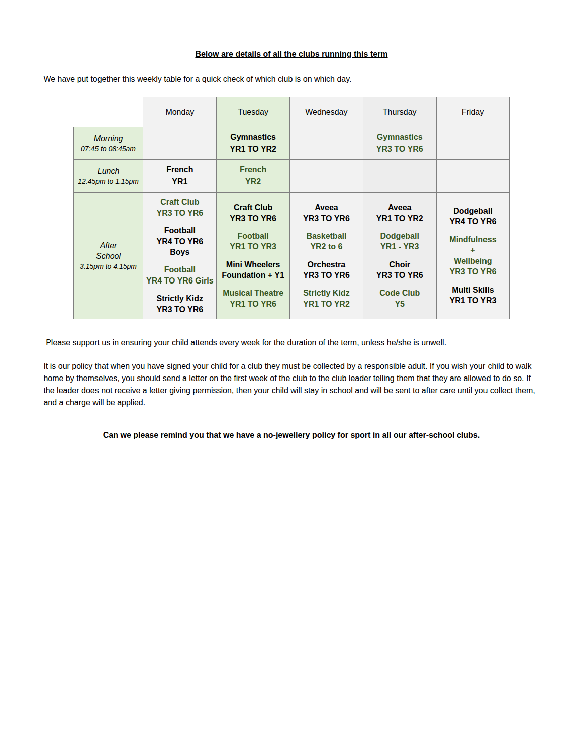Below are details of all the clubs running this term
We have put together this weekly table for a quick check of which club is on which day.
| | Monday | Tuesday | Wednesday | Thursday | Friday |
| --- | --- | --- | --- | --- | --- |
| Morning 07:45 to 08:45am | | Gymnastics YR1 TO YR2 | | Gymnastics YR3 TO YR6 | |
| Lunch 12.45pm to 1.15pm | French YR1 | French YR2 | | | |
| After School 3.15pm to 4.15pm | Craft Club YR3 TO YR6 Football YR4 TO YR6 Boys Football YR4 TO YR6 Girls Strictly Kidz YR3 TO YR6 | Craft Club YR3 TO YR6 Football YR1 TO YR3 Mini Wheelers Foundation + Y1 Musical Theatre YR1 TO YR6 | Aveea YR3 TO YR6 Basketball YR2 to 6 Orchestra YR3 TO YR6 Strictly Kidz YR1 TO YR2 | Aveea YR1 TO YR2 Dodgeball YR1 - YR3 Choir YR3 TO YR6 Code Club Y5 | Dodgeball YR4 TO YR6 Mindfulness + Wellbeing YR3 TO YR6 Multi Skills YR1 TO YR3 |
Please support us in ensuring your child attends every week for the duration of the term, unless he/she is unwell.
It is our policy that when you have signed your child for a club they must be collected by a responsible adult. If you wish your child to walk home by themselves, you should send a letter on the first week of the club to the club leader telling them that they are allowed to do so. If the leader does not receive a letter giving permission, then your child will stay in school and will be sent to after care until you collect them, and a charge will be applied.
Can we please remind you that we have a no-jewellery policy for sport in all our after-school clubs.